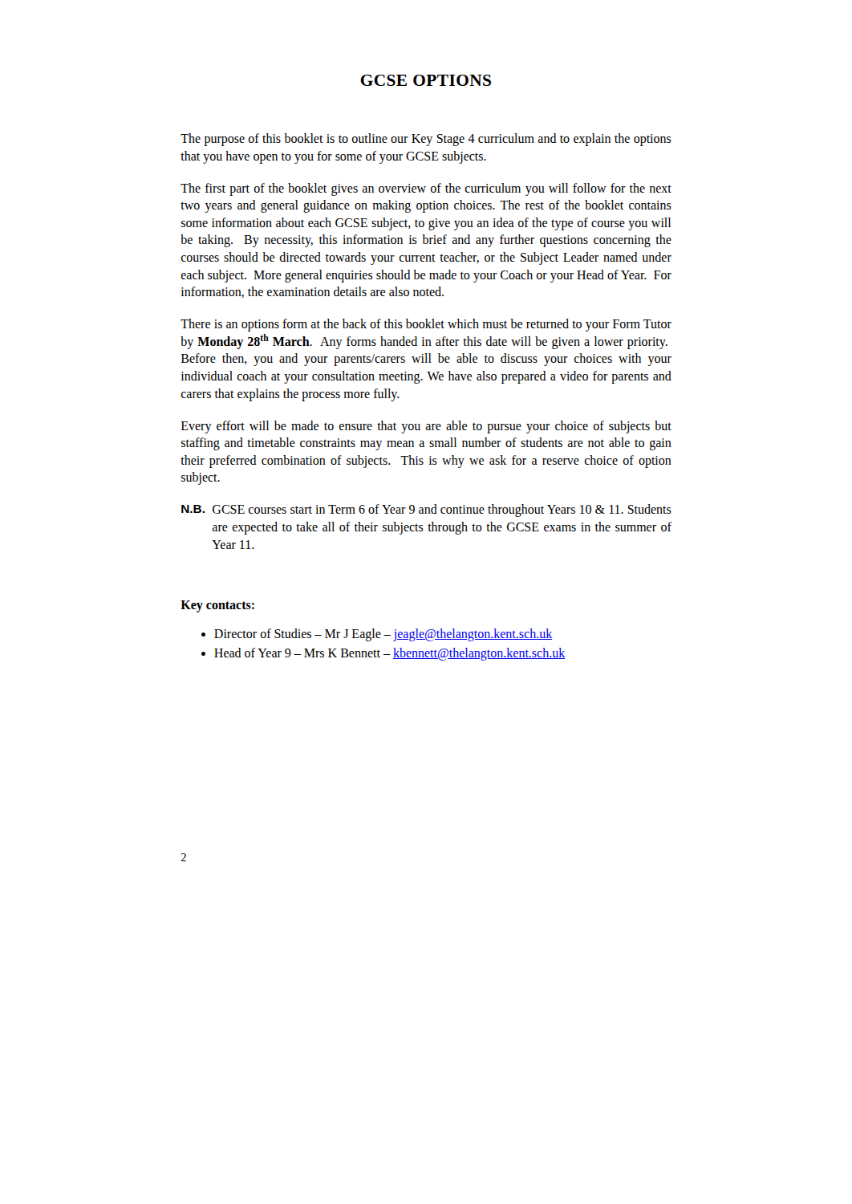GCSE OPTIONS
The purpose of this booklet is to outline our Key Stage 4 curriculum and to explain the options that you have open to you for some of your GCSE subjects.
The first part of the booklet gives an overview of the curriculum you will follow for the next two years and general guidance on making option choices. The rest of the booklet contains some information about each GCSE subject, to give you an idea of the type of course you will be taking. By necessity, this information is brief and any further questions concerning the courses should be directed towards your current teacher, or the Subject Leader named under each subject. More general enquiries should be made to your Coach or your Head of Year. For information, the examination details are also noted.
There is an options form at the back of this booklet which must be returned to your Form Tutor by Monday 28th March. Any forms handed in after this date will be given a lower priority. Before then, you and your parents/carers will be able to discuss your choices with your individual coach at your consultation meeting. We have also prepared a video for parents and carers that explains the process more fully.
Every effort will be made to ensure that you are able to pursue your choice of subjects but staffing and timetable constraints may mean a small number of students are not able to gain their preferred combination of subjects. This is why we ask for a reserve choice of option subject.
N.B.
GCSE courses start in Term 6 of Year 9 and continue throughout Years 10 & 11. Students are expected to take all of their subjects through to the GCSE exams in the summer of Year 11.
Key contacts:
Director of Studies – Mr J Eagle – jeagle@thelangton.kent.sch.uk
Head of Year 9 – Mrs K Bennett – kbennett@thelangton.kent.sch.uk
2